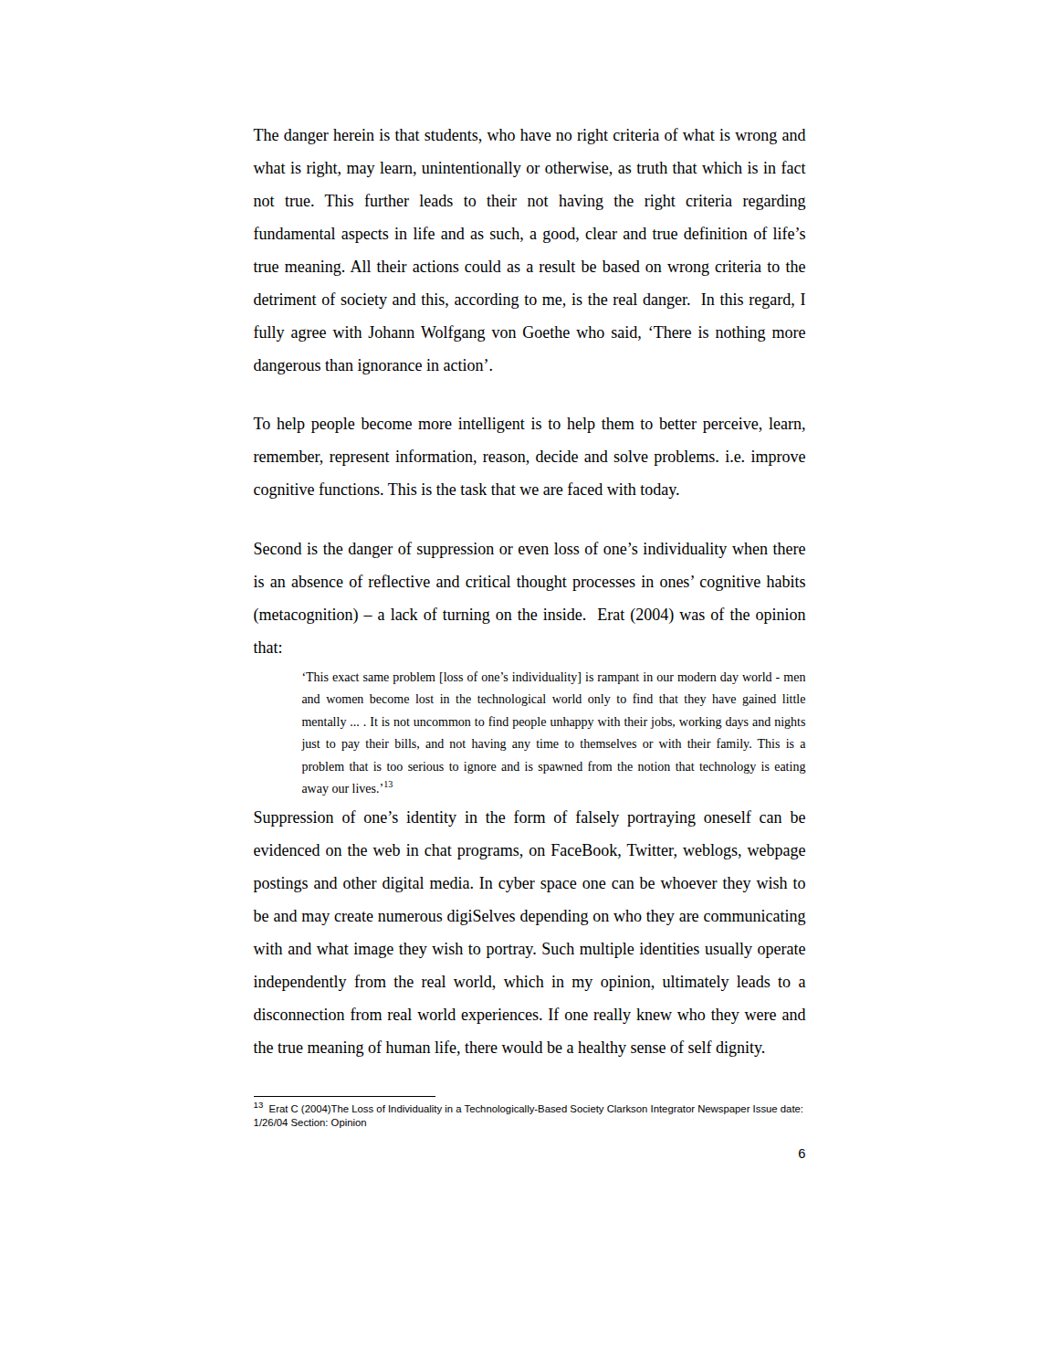The danger herein is that students, who have no right criteria of what is wrong and what is right, may learn, unintentionally or otherwise, as truth that which is in fact not true. This further leads to their not having the right criteria regarding fundamental aspects in life and as such, a good, clear and true definition of life’s true meaning. All their actions could as a result be based on wrong criteria to the detriment of society and this, according to me, is the real danger. In this regard, I fully agree with Johann Wolfgang von Goethe who said, ‘There is nothing more dangerous than ignorance in action’.
To help people become more intelligent is to help them to better perceive, learn, remember, represent information, reason, decide and solve problems. i.e. improve cognitive functions. This is the task that we are faced with today.
Second is the danger of suppression or even loss of one’s individuality when there is an absence of reflective and critical thought processes in ones’ cognitive habits (metacognition) – a lack of turning on the inside. Erat (2004) was of the opinion that:
‘This exact same problem [loss of one’s individuality] is rampant in our modern day world - men and women become lost in the technological world only to find that they have gained little mentally ... . It is not uncommon to find people unhappy with their jobs, working days and nights just to pay their bills, and not having any time to themselves or with their family. This is a problem that is too serious to ignore and is spawned from the notion that technology is eating away our lives.’13
Suppression of one’s identity in the form of falsely portraying oneself can be evidenced on the web in chat programs, on FaceBook, Twitter, weblogs, webpage postings and other digital media. In cyber space one can be whoever they wish to be and may create numerous digiSelves depending on who they are communicating with and what image they wish to portray. Such multiple identities usually operate independently from the real world, which in my opinion, ultimately leads to a disconnection from real world experiences. If one really knew who they were and the true meaning of human life, there would be a healthy sense of self dignity.
13 Erat C (2004)The Loss of Individuality in a Technologically-Based Society Clarkson Integrator Newspaper Issue date: 1/26/04 Section: Opinion
6